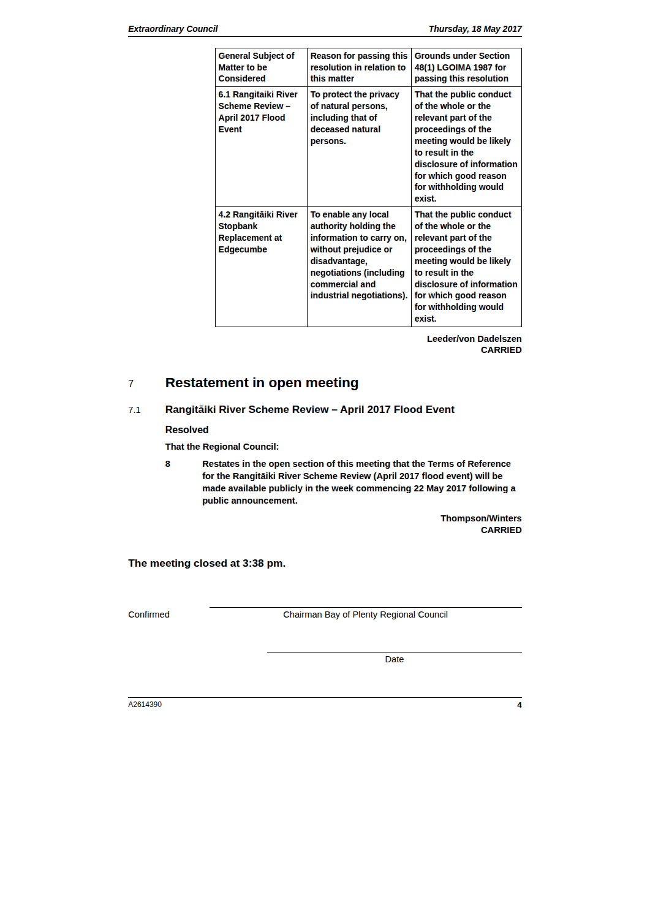Extraordinary Council
Thursday, 18 May 2017
| General Subject of Matter to be Considered | Reason for passing this resolution in relation to this matter | Grounds under Section 48(1) LGOIMA 1987 for passing this resolution |
| --- | --- | --- |
| 6.1 Rangitaiki River Scheme Review – April 2017 Flood Event | To protect the privacy of natural persons, including that of deceased natural persons. | That the public conduct of the whole or the relevant part of the proceedings of the meeting would be likely to result in the disclosure of information for which good reason for withholding would exist. |
| 4.2 Rangitāiki River Stopbank Replacement at Edgecumbe | To enable any local authority holding the information to carry on, without prejudice or disadvantage, negotiations (including commercial and industrial negotiations). | That the public conduct of the whole or the relevant part of the proceedings of the meeting would be likely to result in the disclosure of information for which good reason for withholding would exist. |
Leeder/von Dadelszen
CARRIED
7 Restatement in open meeting
7.1 Rangitāiki River Scheme Review – April 2017 Flood Event
Resolved
That the Regional Council:
8
Restates in the open section of this meeting that the Terms of Reference for the Rangitāiki River Scheme Review (April 2017 flood event) will be made available publicly in the week commencing 22 May 2017 following a public announcement.
Thompson/Winters
CARRIED
The meeting closed at 3:38 pm.
Confirmed
Chairman Bay of Plenty Regional Council
Date
A2614390
4